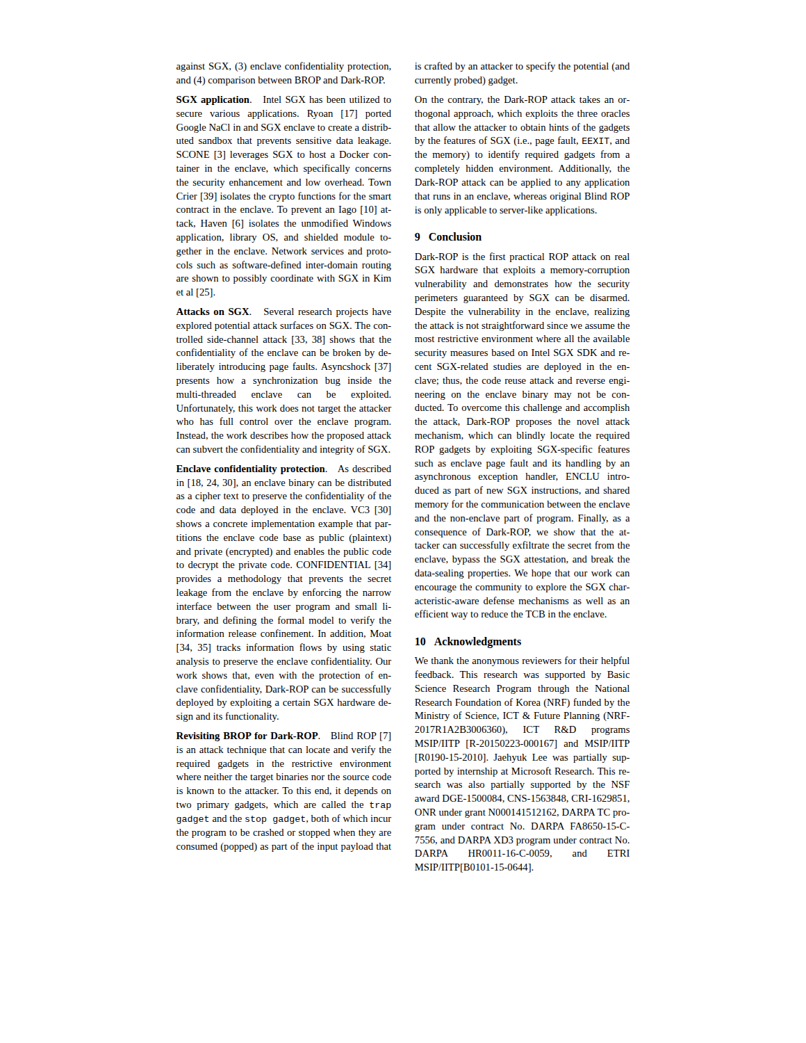against SGX, (3) enclave confidentiality protection, and (4) comparison between BROP and Dark-ROP.
SGX application. Intel SGX has been utilized to secure various applications. Ryoan [17] ported Google NaCl in and SGX enclave to create a distributed sandbox that prevents sensitive data leakage. SCONE [3] leverages SGX to host a Docker container in the enclave, which specifically concerns the security enhancement and low overhead. Town Crier [39] isolates the crypto functions for the smart contract in the enclave. To prevent an Iago [10] attack, Haven [6] isolates the unmodified Windows application, library OS, and shielded module together in the enclave. Network services and protocols such as software-defined inter-domain routing are shown to possibly coordinate with SGX in Kim et al [25].
Attacks on SGX. Several research projects have explored potential attack surfaces on SGX. The controlled side-channel attack [33, 38] shows that the confidentiality of the enclave can be broken by deliberately introducing page faults. Asyncshock [37] presents how a synchronization bug inside the multi-threaded enclave can be exploited. Unfortunately, this work does not target the attacker who has full control over the enclave program. Instead, the work describes how the proposed attack can subvert the confidentiality and integrity of SGX.
Enclave confidentiality protection. As described in [18, 24, 30], an enclave binary can be distributed as a cipher text to preserve the confidentiality of the code and data deployed in the enclave. VC3 [30] shows a concrete implementation example that partitions the enclave code base as public (plaintext) and private (encrypted) and enables the public code to decrypt the private code. CONFIDENTIAL [34] provides a methodology that prevents the secret leakage from the enclave by enforcing the narrow interface between the user program and small library, and defining the formal model to verify the information release confinement. In addition, Moat [34, 35] tracks information flows by using static analysis to preserve the enclave confidentiality. Our work shows that, even with the protection of enclave confidentiality, Dark-ROP can be successfully deployed by exploiting a certain SGX hardware design and its functionality.
Revisiting BROP for Dark-ROP. Blind ROP [7] is an attack technique that can locate and verify the required gadgets in the restrictive environment where neither the target binaries nor the source code is known to the attacker. To this end, it depends on two primary gadgets, which are called the trap gadget and the stop gadget, both of which incur the program to be crashed or stopped when they are consumed (popped) as part of the input payload that is crafted by an attacker to specify the potential (and currently probed) gadget.
On the contrary, the Dark-ROP attack takes an orthogonal approach, which exploits the three oracles that allow the attacker to obtain hints of the gadgets by the features of SGX (i.e., page fault, EEXIT, and the memory) to identify required gadgets from a completely hidden environment. Additionally, the Dark-ROP attack can be applied to any application that runs in an enclave, whereas original Blind ROP is only applicable to server-like applications.
9 Conclusion
Dark-ROP is the first practical ROP attack on real SGX hardware that exploits a memory-corruption vulnerability and demonstrates how the security perimeters guaranteed by SGX can be disarmed. Despite the vulnerability in the enclave, realizing the attack is not straightforward since we assume the most restrictive environment where all the available security measures based on Intel SGX SDK and recent SGX-related studies are deployed in the enclave; thus, the code reuse attack and reverse engineering on the enclave binary may not be conducted. To overcome this challenge and accomplish the attack, Dark-ROP proposes the novel attack mechanism, which can blindly locate the required ROP gadgets by exploiting SGX-specific features such as enclave page fault and its handling by an asynchronous exception handler, ENCLU introduced as part of new SGX instructions, and shared memory for the communication between the enclave and the non-enclave part of program. Finally, as a consequence of Dark-ROP, we show that the attacker can successfully exfiltrate the secret from the enclave, bypass the SGX attestation, and break the data-sealing properties. We hope that our work can encourage the community to explore the SGX characteristic-aware defense mechanisms as well as an efficient way to reduce the TCB in the enclave.
10 Acknowledgments
We thank the anonymous reviewers for their helpful feedback. This research was supported by Basic Science Research Program through the National Research Foundation of Korea (NRF) funded by the Ministry of Science, ICT & Future Planning (NRF-2017R1A2B3006360), ICT R&D programs MSIP/IITP [R-20150223-000167] and MSIP/IITP [R0190-15-2010]. Jaehyuk Lee was partially supported by internship at Microsoft Research. This research was also partially supported by the NSF award DGE-1500084, CNS-1563848, CRI-1629851, ONR under grant N000141512162, DARPA TC program under contract No. DARPA FA8650-15-C-7556, and DARPA XD3 program under contract No. DARPA HR0011-16-C-0059, and ETRI MSIP/IITP[B0101-15-0644].